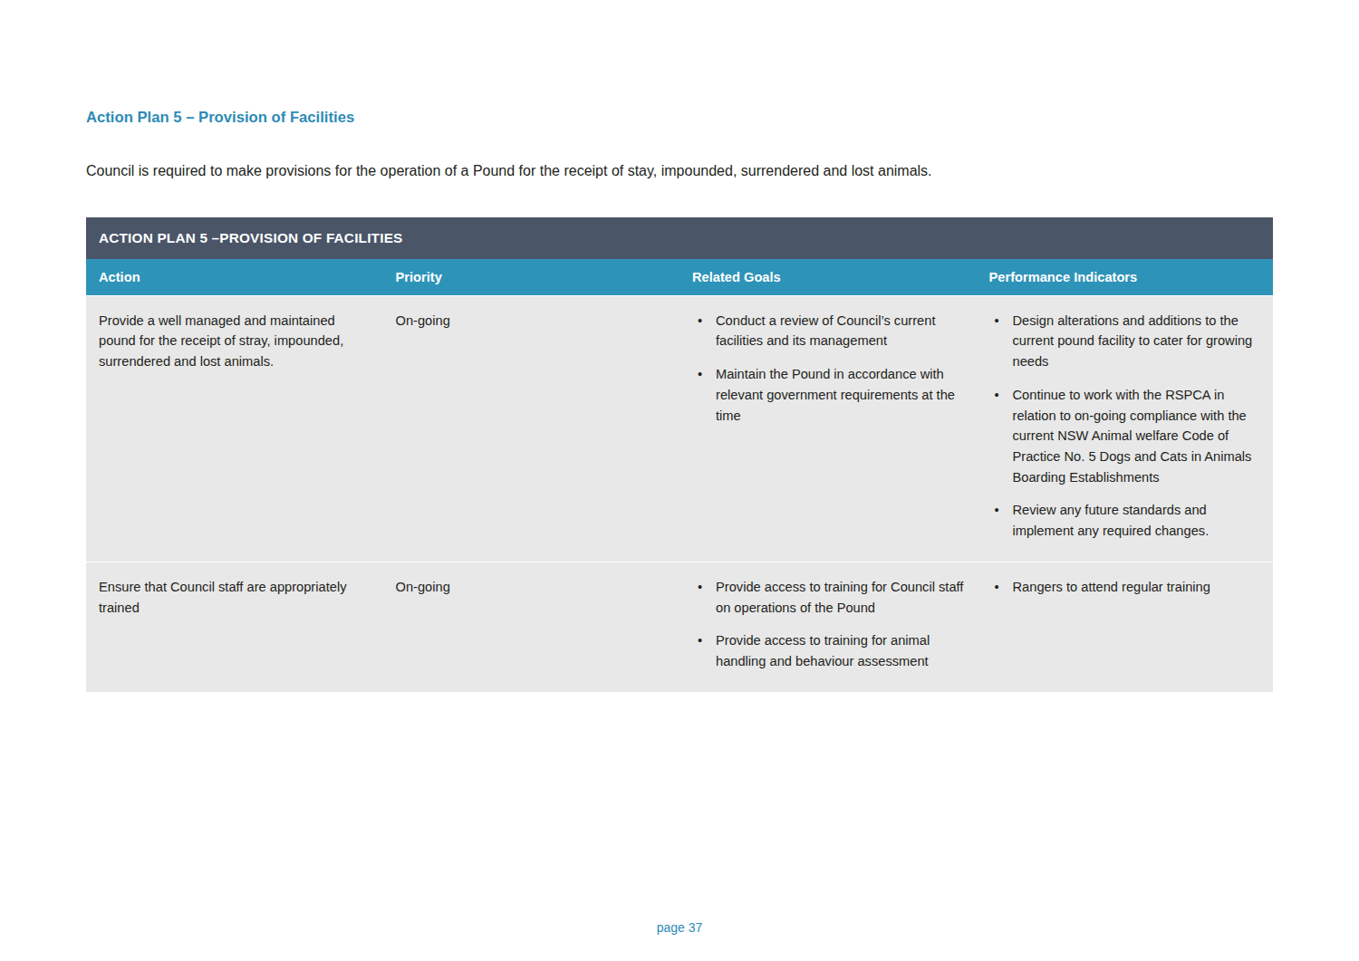Action Plan 5 – Provision of Facilities
Council is required to make provisions for the operation of a Pound for the receipt of stay, impounded, surrendered and lost animals.
| ACTION PLAN 5 –PROVISION OF FACILITIES |
| --- |
| Action | Priority | Related Goals | Performance Indicators |
| Provide a well managed and maintained pound for the receipt of stray, impounded, surrendered and lost animals. | On-going | Conduct a review of Council’s current facilities and its management Maintain the Pound in accordance with relevant government requirements at the time | Design alterations and additions to the current pound facility to cater for growing needs Continue to work with the RSPCA in relation to on-going compliance with the current NSW Animal welfare Code of Practice No. 5 Dogs and Cats in Animals Boarding Establishments Review any future standards and implement any required changes. |
| Ensure that Council staff are appropriately trained | On-going | Provide access to training for Council staff on operations of the Pound Provide access to training for animal handling and behaviour assessment | Rangers to attend regular training |
page 37